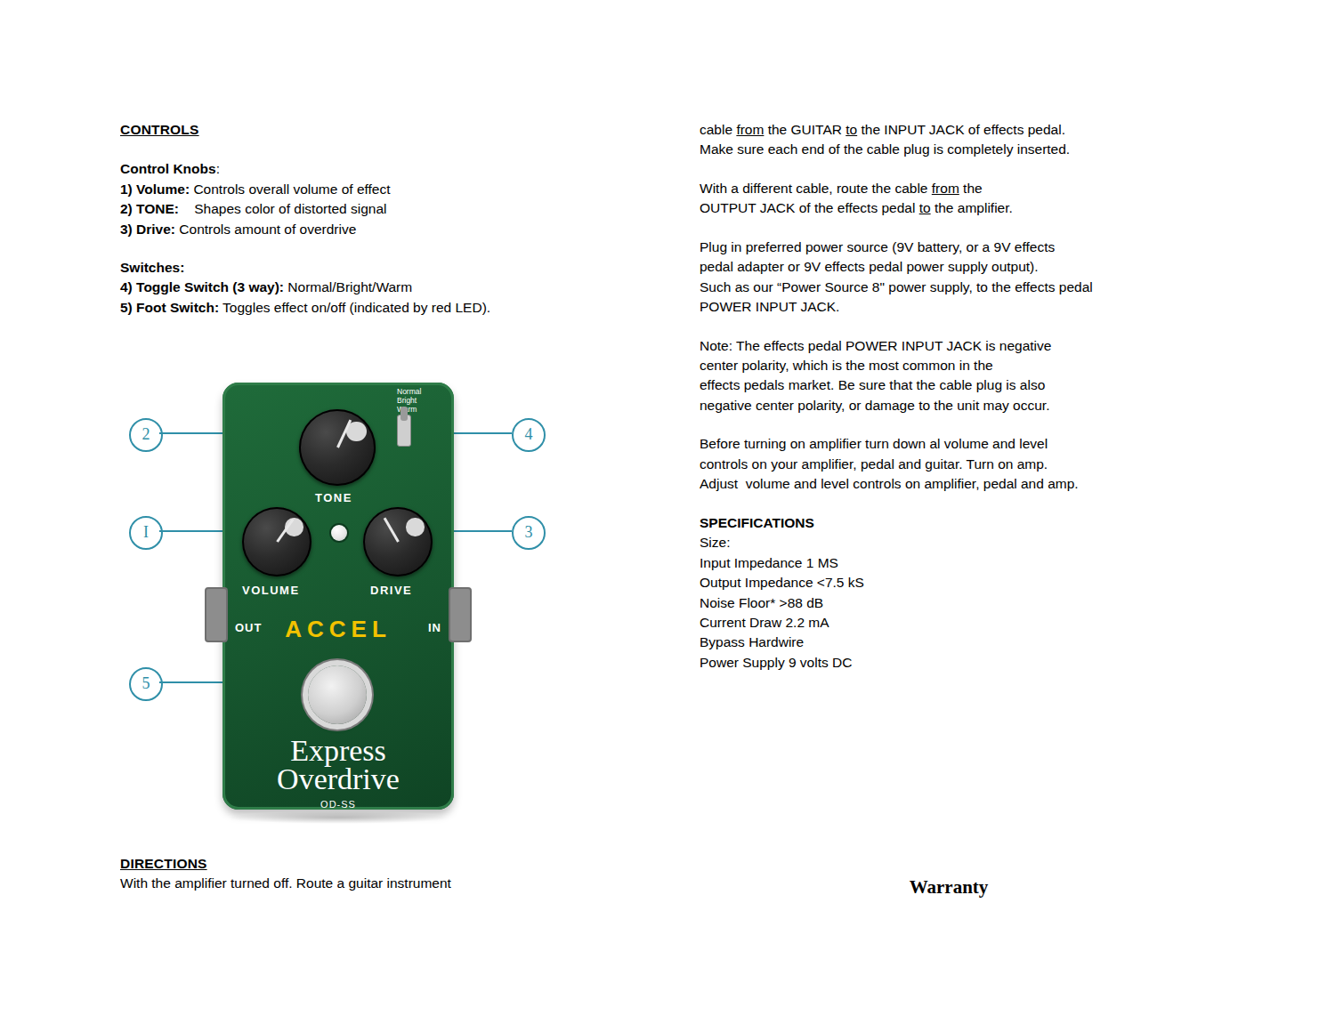CONTROLS
Control Knobs:
1) Volume: Controls overall volume of effect
2) TONE: Shapes color of distorted signal
3) Drive: Controls amount of overdrive
Switches:
4) Toggle Switch (3 way): Normal/Bright/Warm
5) Foot Switch: Toggles effect on/off (indicated by red LED).
cable from the GUITAR to the INPUT JACK of effects pedal.
Make sure each end of the cable plug is completely inserted.
With a different cable, route the cable from the
OUTPUT JACK of the effects pedal to the amplifier.
Plug in preferred power source (9V battery, or a 9V effects
pedal adapter or 9V effects pedal power supply output).
Such as our “Power Source 8" power supply, to the effects pedal
POWER INPUT JACK.
Note: The effects pedal POWER INPUT JACK is negative
center polarity, which is the most common in the
effects pedals market. Be sure that the cable plug is also
negative center polarity, or damage to the unit may occur.
Before turning on amplifier turn down al volume and level
controls on your amplifier, pedal and guitar. Turn on amp.
Adjust volume and level controls on amplifier, pedal and amp.
SPECIFICATIONS
Size:
Input Impedance 1 MS
Output Impedance <7.5 kS
Noise Floor* >88 dB
Current Draw 2.2 mA
Bypass Hardwire
Power Supply 9 volts DC
I
2
3
4
5
Normal
Bright
Warm
TONE
VOLUME
DRIVE
OUT
IN
ACCEL
Express
Overdrive
OD-SS
DIRECTIONS
With the amplifier turned off. Route a guitar instrument
Warranty